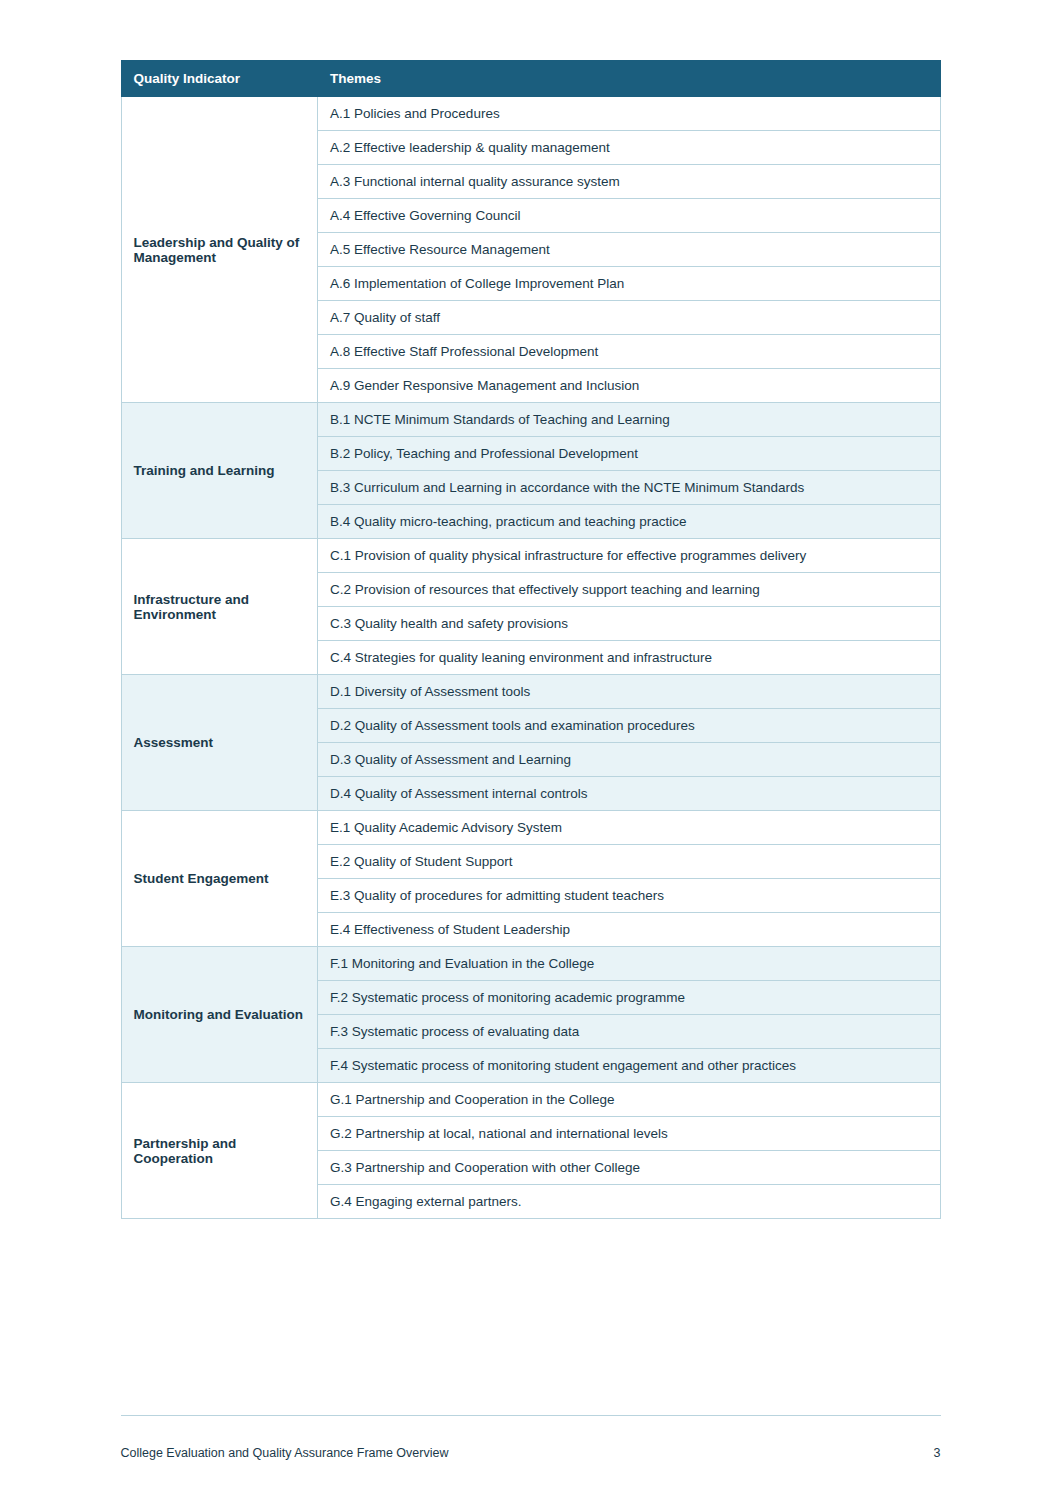| Quality Indicator | Themes |
| --- | --- |
| Leadership and Quality of Management | A.1 Policies and Procedures |
| A.2 Effective leadership & quality management |
| A.3 Functional internal quality assurance system |
| A.4 Effective Governing Council |
| A.5 Effective Resource Management |
| A.6 Implementation of College Improvement Plan |
| A.7 Quality of staff |
| A.8 Effective Staff Professional Development |
| A.9 Gender Responsive Management and Inclusion |
| Training and Learning | B.1 NCTE Minimum Standards of Teaching and Learning |
| B.2 Policy, Teaching and Professional Development |
| B.3 Curriculum and Learning in accordance with the NCTE Minimum Standards |
| B.4 Quality micro-teaching, practicum and teaching practice |
| Infrastructure and Environment | C.1 Provision of quality physical infrastructure for effective programmes delivery |
| C.2 Provision of resources that effectively support teaching and learning |
| C.3 Quality health and safety provisions |
| C.4 Strategies for quality leaning environment and infrastructure |
| Assessment | D.1 Diversity of Assessment tools |
| D.2 Quality of Assessment tools and examination procedures |
| D.3 Quality of Assessment and Learning |
| D.4 Quality of Assessment internal controls |
| Student Engagement | E.1 Quality Academic Advisory System |
| E.2 Quality of Student Support |
| E.3 Quality of procedures for admitting student teachers |
| E.4 Effectiveness of Student Leadership |
| Monitoring and Evaluation | F.1 Monitoring and Evaluation in the College |
| F.2 Systematic process of monitoring academic programme |
| F.3 Systematic process of evaluating data |
| F.4 Systematic process of monitoring student engagement and other practices |
| Partnership and Cooperation | G.1 Partnership and Cooperation in the College |
| G.2 Partnership at local, national and international levels |
| G.3 Partnership and Cooperation with other College |
| G.4 Engaging external partners. |
College Evaluation and Quality Assurance Frame Overview 3